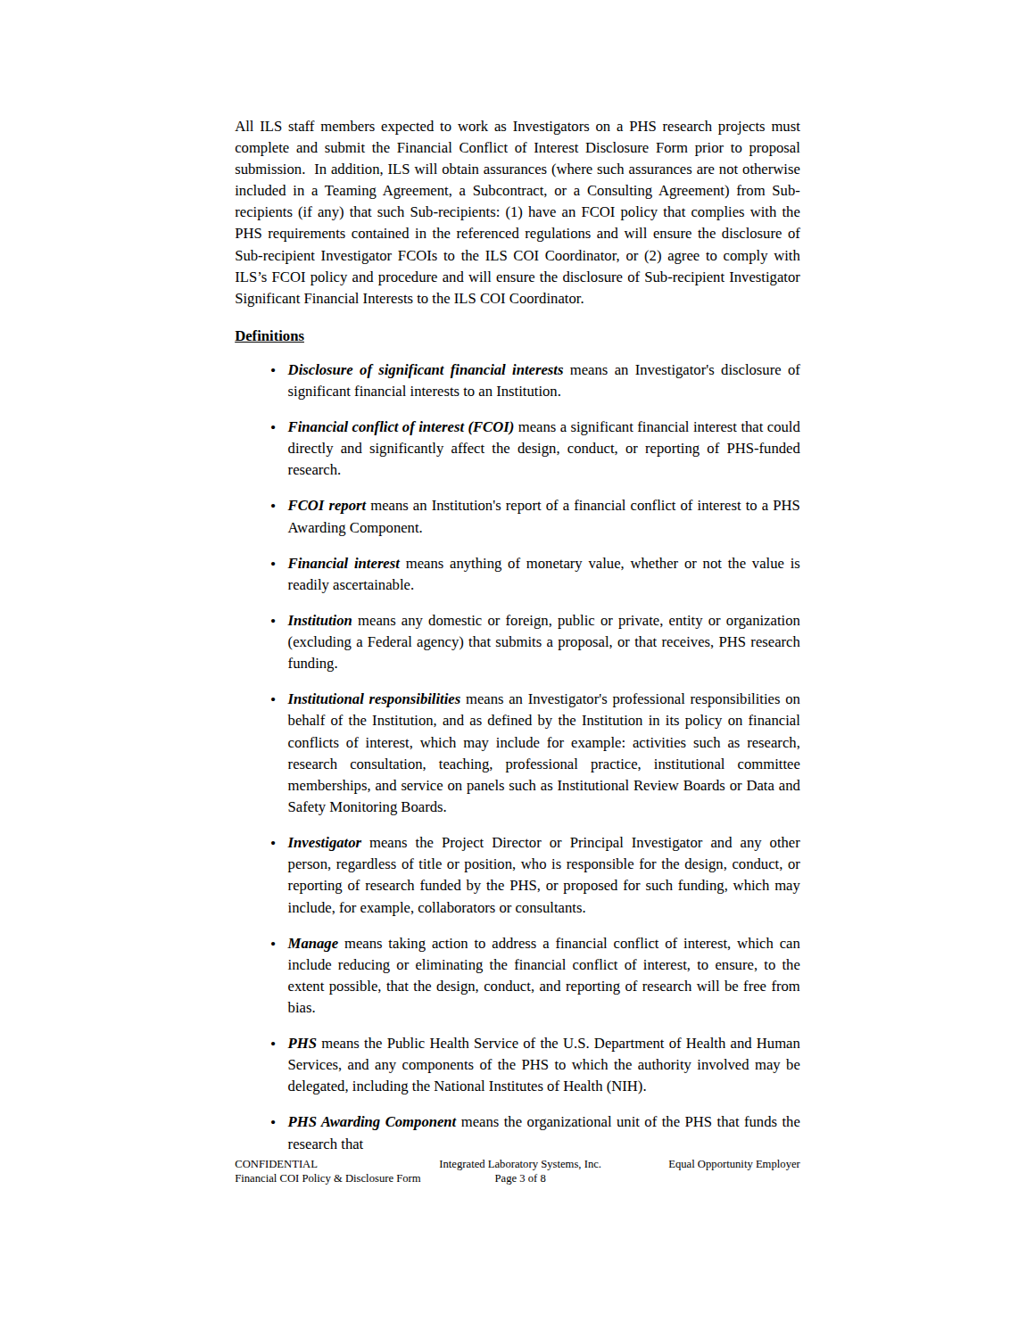All ILS staff members expected to work as Investigators on a PHS research projects must complete and submit the Financial Conflict of Interest Disclosure Form prior to proposal submission. In addition, ILS will obtain assurances (where such assurances are not otherwise included in a Teaming Agreement, a Subcontract, or a Consulting Agreement) from Sub-recipients (if any) that such Sub-recipients: (1) have an FCOI policy that complies with the PHS requirements contained in the referenced regulations and will ensure the disclosure of Sub-recipient Investigator FCOIs to the ILS COI Coordinator, or (2) agree to comply with ILS’s FCOI policy and procedure and will ensure the disclosure of Sub-recipient Investigator Significant Financial Interests to the ILS COI Coordinator.
Definitions
Disclosure of significant financial interests means an Investigator's disclosure of significant financial interests to an Institution.
Financial conflict of interest (FCOI) means a significant financial interest that could directly and significantly affect the design, conduct, or reporting of PHS-funded research.
FCOI report means an Institution's report of a financial conflict of interest to a PHS Awarding Component.
Financial interest means anything of monetary value, whether or not the value is readily ascertainable.
Institution means any domestic or foreign, public or private, entity or organization (excluding a Federal agency) that submits a proposal, or that receives, PHS research funding.
Institutional responsibilities means an Investigator's professional responsibilities on behalf of the Institution, and as defined by the Institution in its policy on financial conflicts of interest, which may include for example: activities such as research, research consultation, teaching, professional practice, institutional committee memberships, and service on panels such as Institutional Review Boards or Data and Safety Monitoring Boards.
Investigator means the Project Director or Principal Investigator and any other person, regardless of title or position, who is responsible for the design, conduct, or reporting of research funded by the PHS, or proposed for such funding, which may include, for example, collaborators or consultants.
Manage means taking action to address a financial conflict of interest, which can include reducing or eliminating the financial conflict of interest, to ensure, to the extent possible, that the design, conduct, and reporting of research will be free from bias.
PHS means the Public Health Service of the U.S. Department of Health and Human Services, and any components of the PHS to which the authority involved may be delegated, including the National Institutes of Health (NIH).
PHS Awarding Component means the organizational unit of the PHS that funds the research that
| CONFIDENTIAL | Integrated Laboratory Systems, Inc. | Equal Opportunity Employer |
| Financial COI Policy & Disclosure Form | Page 3 of 8 | |